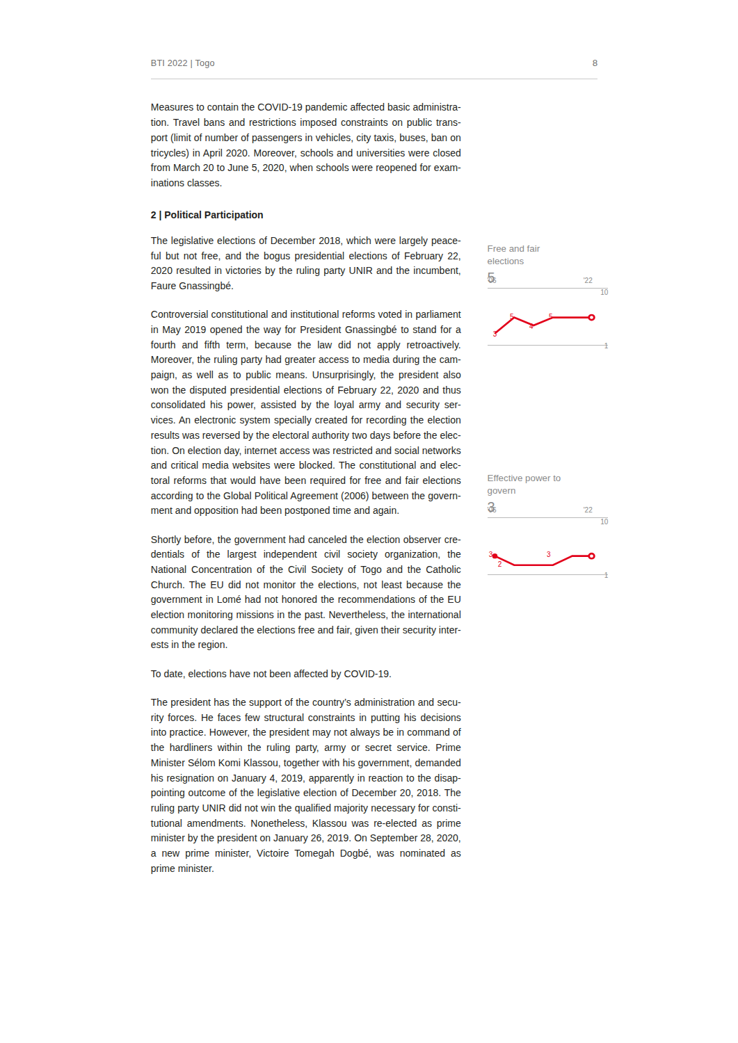BTI 2022 | Togo
8
Measures to contain the COVID-19 pandemic affected basic administration. Travel bans and restrictions imposed constraints on public transport (limit of number of passengers in vehicles, city taxis, buses, ban on tricycles) in April 2020. Moreover, schools and universities were closed from March 20 to June 5, 2020, when schools were reopened for examinations classes.
2 | Political Participation
The legislative elections of December 2018, which were largely peaceful but not free, and the bogus presidential elections of February 22, 2020 resulted in victories by the ruling party UNIR and the incumbent, Faure Gnassingbé.
Controversial constitutional and institutional reforms voted in parliament in May 2019 opened the way for President Gnassingbé to stand for a fourth and fifth term, because the law did not apply retroactively. Moreover, the ruling party had greater access to media during the campaign, as well as to public means. Unsurprisingly, the president also won the disputed presidential elections of February 22, 2020 and thus consolidated his power, assisted by the loyal army and security services. An electronic system specially created for recording the election results was reversed by the electoral authority two days before the election. On election day, internet access was restricted and social networks and critical media websites were blocked. The constitutional and electoral reforms that would have been required for free and fair elections according to the Global Political Agreement (2006) between the government and opposition had been postponed time and again.
Shortly before, the government had canceled the election observer credentials of the largest independent civil society organization, the National Concentration of the Civil Society of Togo and the Catholic Church. The EU did not monitor the elections, not least because the government in Lomé had not honored the recommendations of the EU election monitoring missions in the past. Nevertheless, the international community declared the elections free and fair, given their security interests in the region.
To date, elections have not been affected by COVID-19.
The president has the support of the country’s administration and security forces. He faces few structural constraints in putting his decisions into practice. However, the president may not always be in command of the hardliners within the ruling party, army or secret service. Prime Minister Sélom Komi Klassou, together with his government, demanded his resignation on January 4, 2019, apparently in reaction to the disappointing outcome of the legislative election of December 20, 2018. The ruling party UNIR did not win the qualified majority necessary for constitutional amendments. Nonetheless, Klassou was re-elected as prime minister by the president on January 26, 2019. On September 28, 2020, a new prime minister, Victoire Tomegah Dogbé, was nominated as prime minister.
Free and fair
elections
5
'06
'22
10
1
3
5
4
5
Effective power to
govern
3
'06
'22
10
1
3
2
3